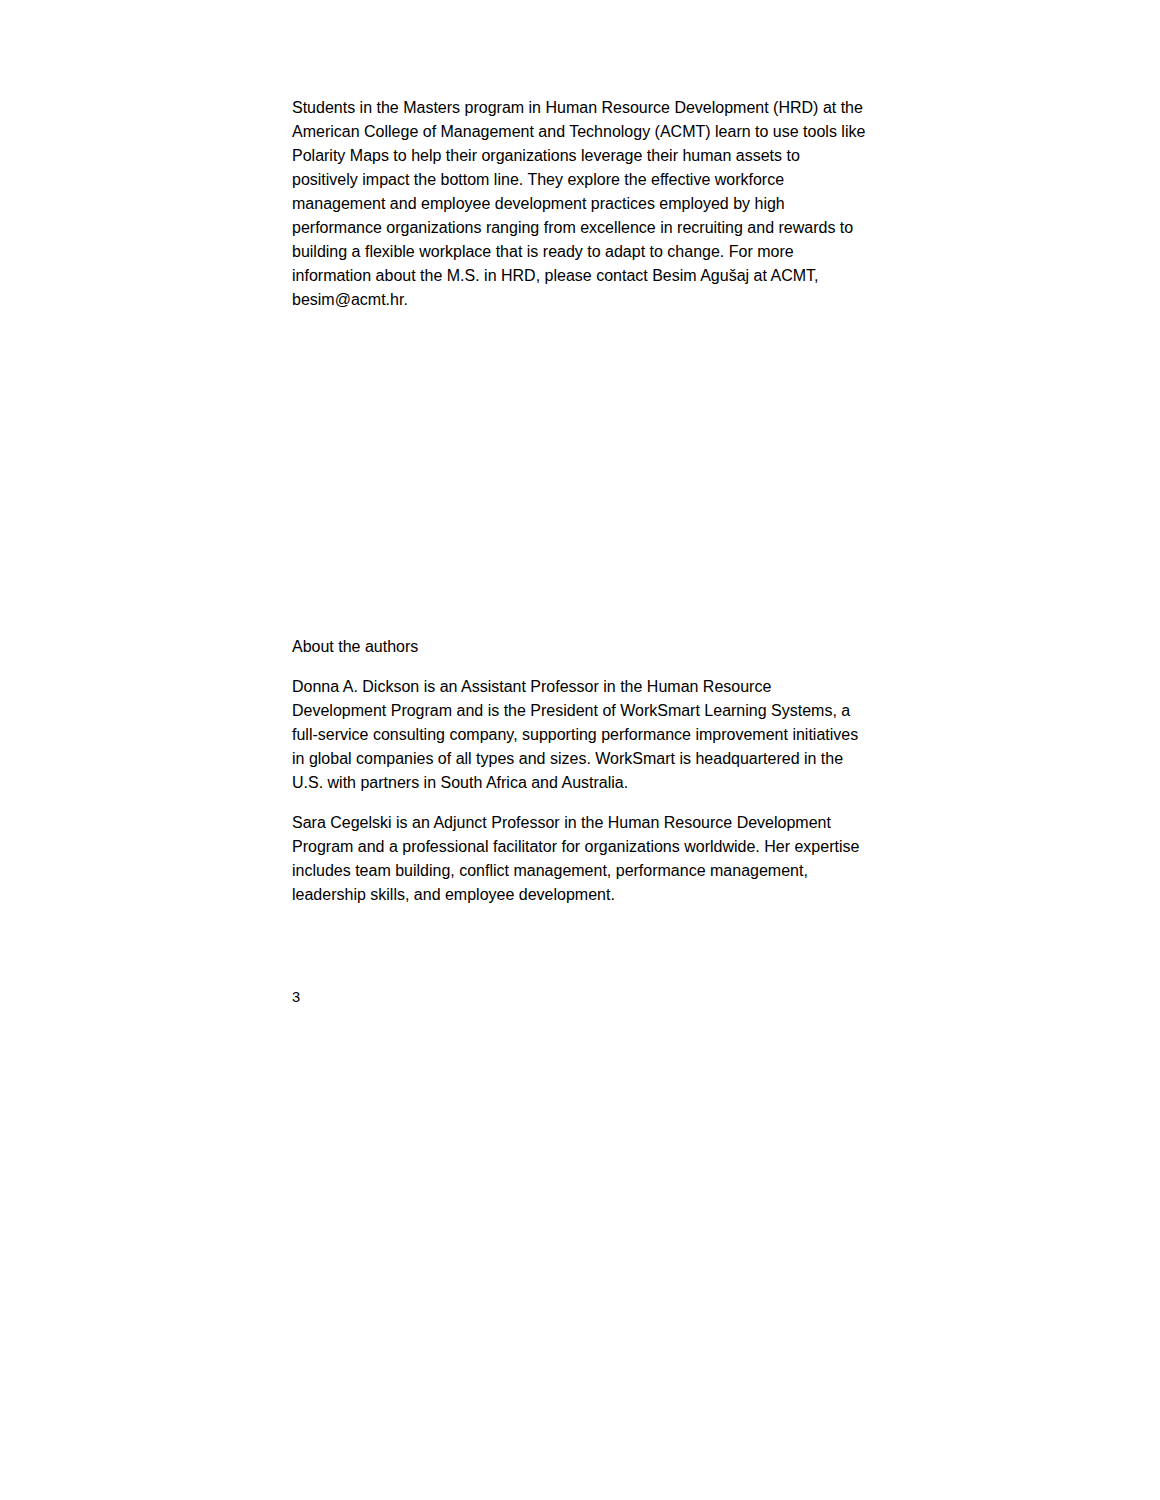Students in the Masters program in Human Resource Development (HRD) at the American College of Management and Technology (ACMT) learn to use tools like Polarity Maps to help their organizations leverage their human assets to positively impact the bottom line. They explore the effective workforce management and employee development practices employed by high performance organizations ranging from excellence in recruiting and rewards to building a flexible workplace that is ready to adapt to change. For more information about the M.S. in HRD, please contact Besim Agušaj at ACMT, besim@acmt.hr.
About the authors
Donna A. Dickson is an Assistant Professor in the Human Resource Development Program and is the President of WorkSmart Learning Systems, a full-service consulting company, supporting performance improvement initiatives in global companies of all types and sizes. WorkSmart is headquartered in the U.S. with partners in South Africa and Australia.
Sara Cegelski is an Adjunct Professor in the Human Resource Development Program and a professional facilitator for organizations worldwide. Her expertise includes team building, conflict management, performance management, leadership skills, and employee development.
3